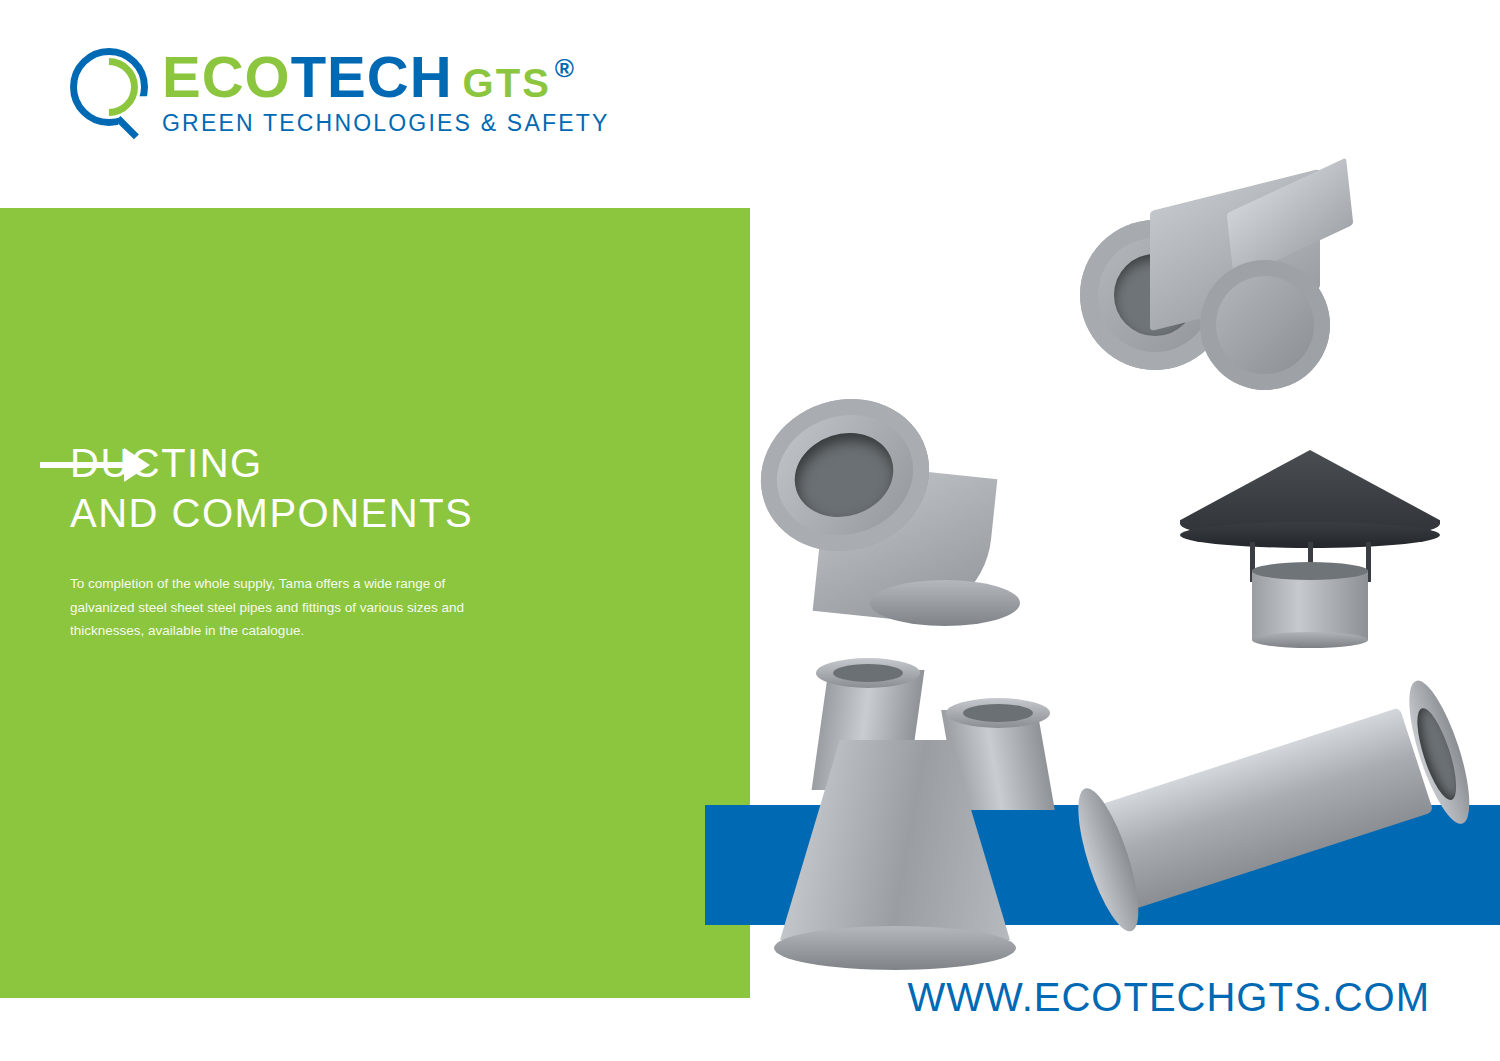ECO TECH GTS®
GREEN TECHNOLOGIES & SAFETY
Ducting
and Components
To completion of the whole supply, Tama offers a wide range of galvanized steel sheet steel pipes and fittings of various sizes and thicknesses, available in the catalogue.
WWW.ECOTECHGTS.COM